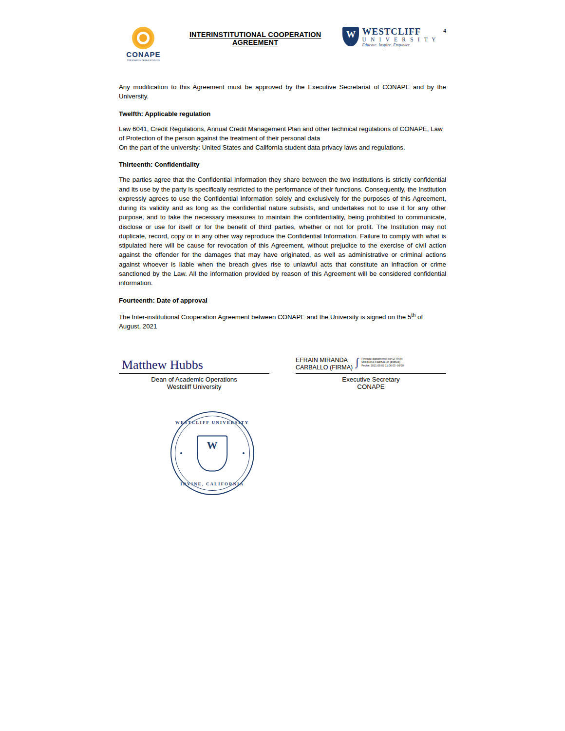CONAPE
PRÉSTAMOS PARA ESTUDIOS
INTERINSTITUTIONAL COOPERATION AGREEMENT
W
WESTCLIFF
U N I V E R S I T Y
Educate. Inspire. Empower.
4
Any modification to this Agreement must be approved by the Executive Secretariat of CONAPE and by the University.
Twelfth: Applicable regulation
Law 6041, Credit Regulations, Annual Credit Management Plan and other technical regulations of CONAPE, Law of Protection of the person against the treatment of their personal data
On the part of the university: United States and California student data privacy laws and regulations.
Thirteenth: Confidentiality
The parties agree that the Confidential Information they share between the two institutions is strictly confidential and its use by the party is specifically restricted to the performance of their functions. Consequently, the Institution expressly agrees to use the Confidential Information solely and exclusively for the purposes of this Agreement, during its validity and as long as the confidential nature subsists, and undertakes not to use it for any other purpose, and to take the necessary measures to maintain the confidentiality, being prohibited to communicate, disclose or use for itself or for the benefit of third parties, whether or not for profit. The Institution may not duplicate, record, copy or in any other way reproduce the Confidential Information. Failure to comply with what is stipulated here will be cause for revocation of this Agreement, without prejudice to the exercise of civil action against the offender for the damages that may have originated, as well as administrative or criminal actions against whoever is liable when the breach gives rise to unlawful acts that constitute an infraction or crime sanctioned by the Law. All the information provided by reason of this Agreement will be considered confidential information.
Fourteenth: Date of approval
The Inter-institutional Cooperation Agreement between CONAPE and the University is signed on the 5th of August, 2021
Matthew Hubbs
Dean of Academic Operations
Westcliff University
EFRAIN MIRANDA
CARBALLO (FIRMA)
∫
Firmado digitalmente por EFRAIN
MIRANDA CARBALLO (FIRMA)
Fecha: 2021.09.02 11:06:03 -06'00'
Executive Secretary
CONAPE
WESTCLIFF UNIVERSITY
W
IRVINE, CALIFORNIA